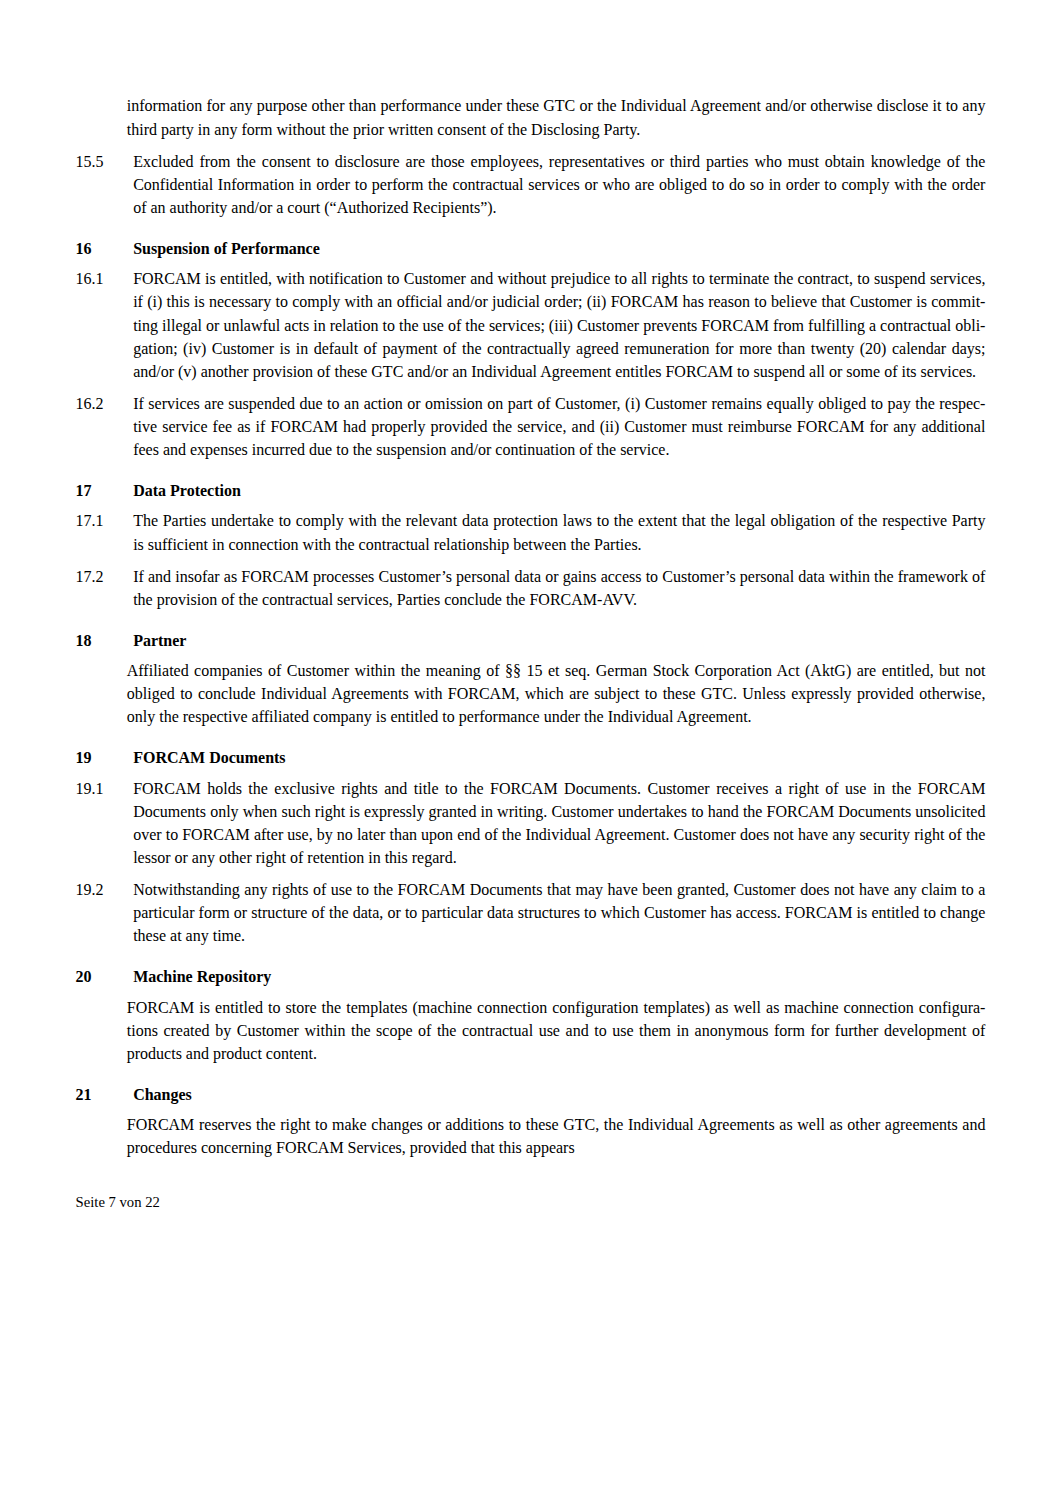information for any purpose other than performance under these GTC or the Individual Agreement and/or otherwise disclose it to any third party in any form without the prior written consent of the Disclosing Party.
15.5
Excluded from the consent to disclosure are those employees, representatives or third parties who must obtain knowledge of the Confidential Information in order to perform the contractual services or who are obliged to do so in order to comply with the order of an authority and/or a court (“Authorized Recipients”).
16
Suspension of Performance
16.1
FORCAM is entitled, with notification to Customer and without prejudice to all rights to terminate the contract, to suspend services, if (i) this is necessary to comply with an official and/or judicial order; (ii) FORCAM has reason to believe that Customer is committing illegal or unlawful acts in relation to the use of the services; (iii) Customer prevents FORCAM from fulfilling a contractual obligation; (iv) Customer is in default of payment of the contractually agreed remuneration for more than twenty (20) calendar days; and/or (v) another provision of these GTC and/or an Individual Agreement entitles FORCAM to suspend all or some of its services.
16.2
If services are suspended due to an action or omission on part of Customer, (i) Customer remains equally obliged to pay the respective service fee as if FORCAM had properly provided the service, and (ii) Customer must reimburse FORCAM for any additional fees and expenses incurred due to the suspension and/or continuation of the service.
17
Data Protection
17.1
The Parties undertake to comply with the relevant data protection laws to the extent that the legal obligation of the respective Party is sufficient in connection with the contractual relationship between the Parties.
17.2
If and insofar as FORCAM processes Customer’s personal data or gains access to Customer’s personal data within the framework of the provision of the contractual services, Parties conclude the FORCAM-AVV.
18
Partner
Affiliated companies of Customer within the meaning of §§ 15 et seq. German Stock Corporation Act (AktG) are entitled, but not obliged to conclude Individual Agreements with FORCAM, which are subject to these GTC. Unless expressly provided otherwise, only the respective affiliated company is entitled to performance under the Individual Agreement.
19
FORCAM Documents
19.1
FORCAM holds the exclusive rights and title to the FORCAM Documents. Customer receives a right of use in the FORCAM Documents only when such right is expressly granted in writing. Customer undertakes to hand the FORCAM Documents unsolicited over to FORCAM after use, by no later than upon end of the Individual Agreement. Customer does not have any security right of the lessor or any other right of retention in this regard.
19.2
Notwithstanding any rights of use to the FORCAM Documents that may have been granted, Customer does not have any claim to a particular form or structure of the data, or to particular data structures to which Customer has access. FORCAM is entitled to change these at any time.
20
Machine Repository
FORCAM is entitled to store the templates (machine connection configuration templates) as well as machine connection configurations created by Customer within the scope of the contractual use and to use them in anonymous form for further development of products and product content.
21
Changes
FORCAM reserves the right to make changes or additions to these GTC, the Individual Agreements as well as other agreements and procedures concerning FORCAM Services, provided that this appears
Seite 7 von 22